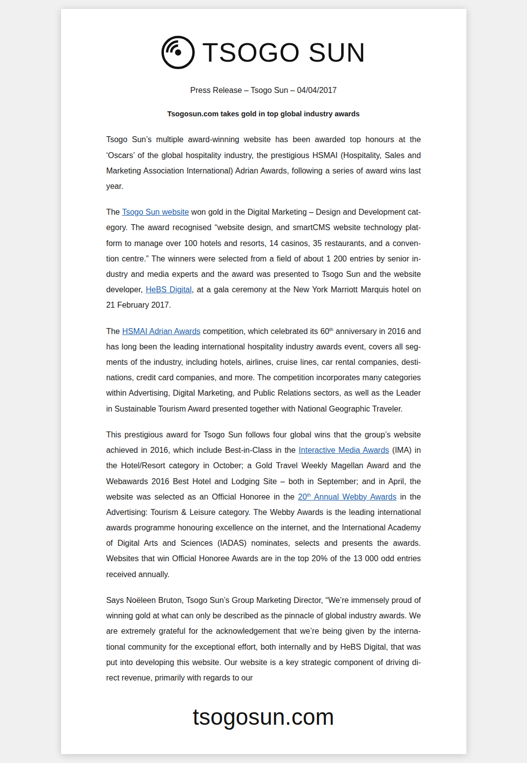TSOGO SUN
Press Release – Tsogo Sun – 04/04/2017
Tsogosun.com takes gold in top global industry awards
Tsogo Sun’s multiple award-winning website has been awarded top honours at the ‘Oscars’ of the global hospitality industry, the prestigious HSMAI (Hospitality, Sales and Marketing Association International) Adrian Awards, following a series of award wins last year.
The Tsogo Sun website won gold in the Digital Marketing – Design and Development category. The award recognised “website design, and smartCMS website technology platform to manage over 100 hotels and resorts, 14 casinos, 35 restaurants, and a convention centre.” The winners were selected from a field of about 1 200 entries by senior industry and media experts and the award was presented to Tsogo Sun and the website developer, HeBS Digital, at a gala ceremony at the New York Marriott Marquis hotel on 21 February 2017.
The HSMAI Adrian Awards competition, which celebrated its 60th anniversary in 2016 and has long been the leading international hospitality industry awards event, covers all segments of the industry, including hotels, airlines, cruise lines, car rental companies, destinations, credit card companies, and more. The competition incorporates many categories within Advertising, Digital Marketing, and Public Relations sectors, as well as the Leader in Sustainable Tourism Award presented together with National Geographic Traveler.
This prestigious award for Tsogo Sun follows four global wins that the group’s website achieved in 2016, which include Best-in-Class in the Interactive Media Awards (IMA) in the Hotel/Resort category in October; a Gold Travel Weekly Magellan Award and the Webawards 2016 Best Hotel and Lodging Site – both in September; and in April, the website was selected as an Official Honoree in the 20th Annual Webby Awards in the Advertising: Tourism & Leisure category. The Webby Awards is the leading international awards programme honouring excellence on the internet, and the International Academy of Digital Arts and Sciences (IADAS) nominates, selects and presents the awards. Websites that win Official Honoree Awards are in the top 20% of the 13 000 odd entries received annually.
Says Noëleen Bruton, Tsogo Sun’s Group Marketing Director, “We’re immensely proud of winning gold at what can only be described as the pinnacle of global industry awards. We are extremely grateful for the acknowledgement that we’re being given by the international community for the exceptional effort, both internally and by HeBS Digital, that was put into developing this website. Our website is a key strategic component of driving direct revenue, primarily with regards to our
tsogosun.com